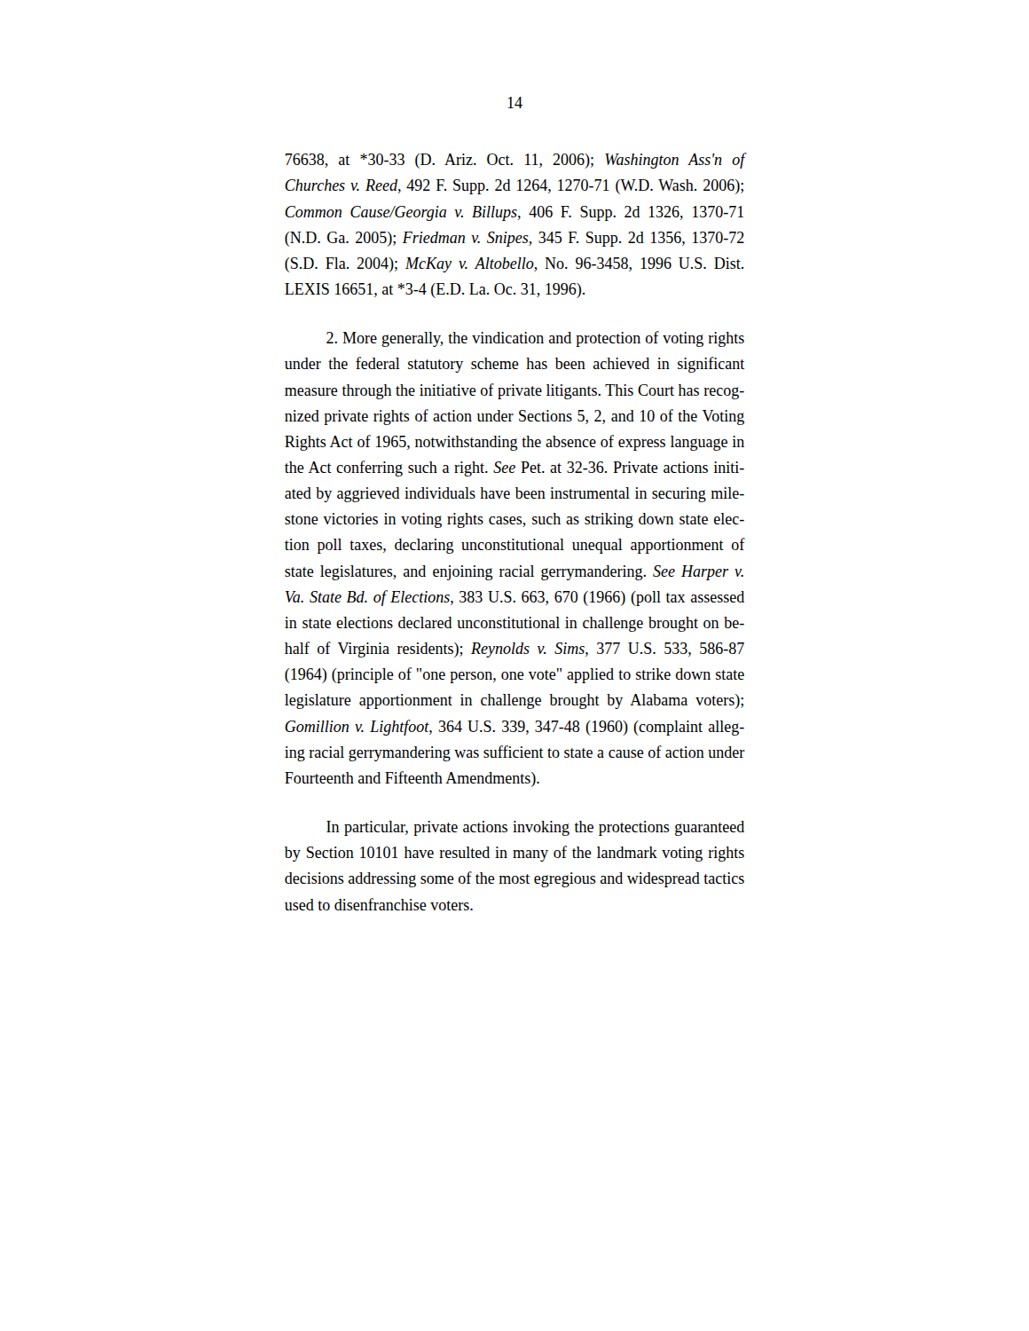14
76638, at *30-33 (D. Ariz. Oct. 11, 2006); Washington Ass'n of Churches v. Reed, 492 F. Supp. 2d 1264, 1270-71 (W.D. Wash. 2006); Common Cause/Georgia v. Billups, 406 F. Supp. 2d 1326, 1370-71 (N.D. Ga. 2005); Friedman v. Snipes, 345 F. Supp. 2d 1356, 1370-72 (S.D. Fla. 2004); McKay v. Altobello, No. 96-3458, 1996 U.S. Dist. LEXIS 16651, at *3-4 (E.D. La. Oc. 31, 1996).
2. More generally, the vindication and protection of voting rights under the federal statutory scheme has been achieved in significant measure through the initiative of private litigants. This Court has recognized private rights of action under Sections 5, 2, and 10 of the Voting Rights Act of 1965, notwithstanding the absence of express language in the Act conferring such a right. See Pet. at 32-36. Private actions initiated by aggrieved individuals have been instrumental in securing milestone victories in voting rights cases, such as striking down state election poll taxes, declaring unconstitutional unequal apportionment of state legislatures, and enjoining racial gerrymandering. See Harper v. Va. State Bd. of Elections, 383 U.S. 663, 670 (1966) (poll tax assessed in state elections declared unconstitutional in challenge brought on behalf of Virginia residents); Reynolds v. Sims, 377 U.S. 533, 586-87 (1964) (principle of "one person, one vote" applied to strike down state legislature apportionment in challenge brought by Alabama voters); Gomillion v. Lightfoot, 364 U.S. 339, 347-48 (1960) (complaint alleging racial gerrymandering was sufficient to state a cause of action under Fourteenth and Fifteenth Amendments).
In particular, private actions invoking the protections guaranteed by Section 10101 have resulted in many of the landmark voting rights decisions addressing some of the most egregious and widespread tactics used to disenfranchise voters.